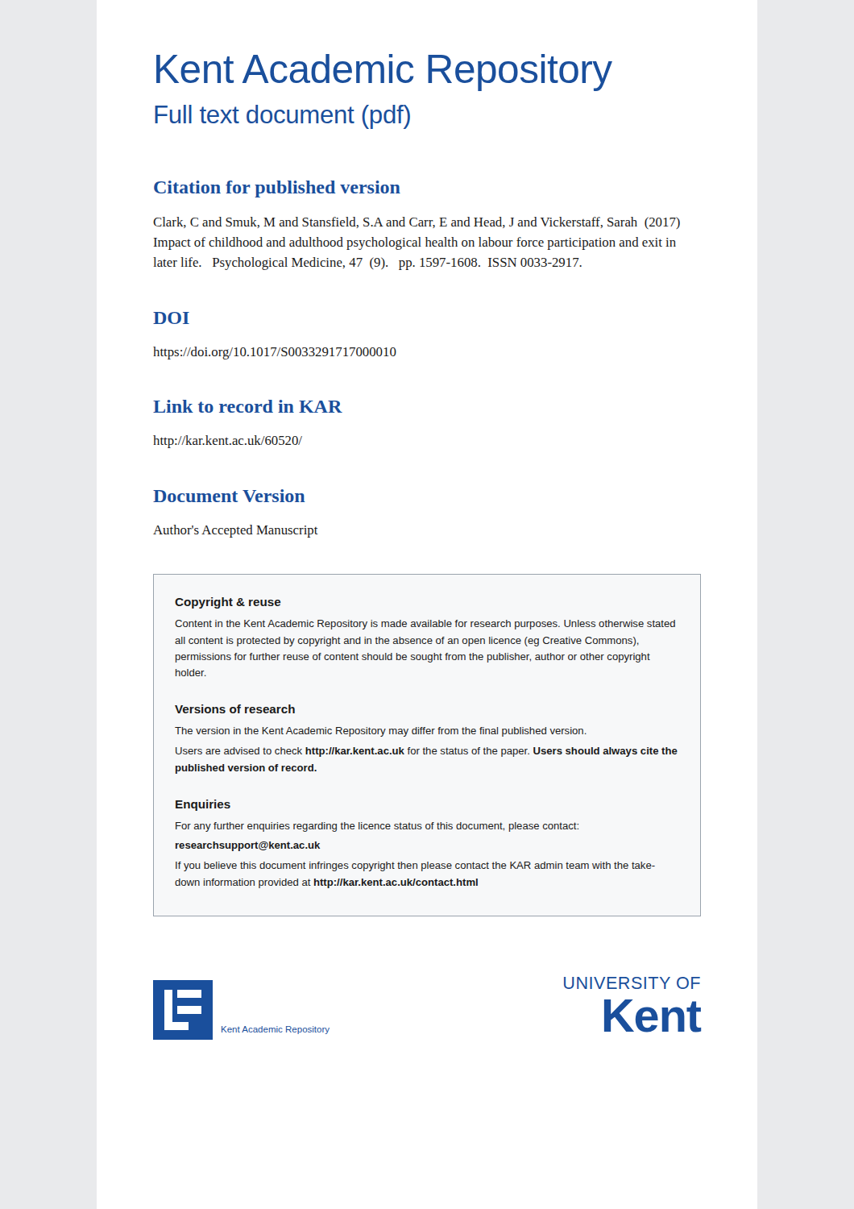Kent Academic Repository
Full text document (pdf)
Citation for published version
Clark, C and Smuk, M and Stansfield, S.A and Carr, E and Head, J and Vickerstaff, Sarah (2017) Impact of childhood and adulthood psychological health on labour force participation and exit in later life. Psychological Medicine, 47 (9). pp. 1597-1608. ISSN 0033-2917.
DOI
https://doi.org/10.1017/S0033291717000010
Link to record in KAR
http://kar.kent.ac.uk/60520/
Document Version
Author's Accepted Manuscript
Copyright & reuse
Content in the Kent Academic Repository is made available for research purposes. Unless otherwise stated all content is protected by copyright and in the absence of an open licence (eg Creative Commons), permissions for further reuse of content should be sought from the publisher, author or other copyright holder.
Versions of research
The version in the Kent Academic Repository may differ from the final published version.
Users are advised to check http://kar.kent.ac.uk for the status of the paper. Users should always cite the published version of record.
Enquiries
For any further enquiries regarding the licence status of this document, please contact:
researchsupport@kent.ac.uk
If you believe this document infringes copyright then please contact the KAR admin team with the take-down information provided at http://kar.kent.ac.uk/contact.html
Kent Academic Repository
UNIVERSITY OF
Kent